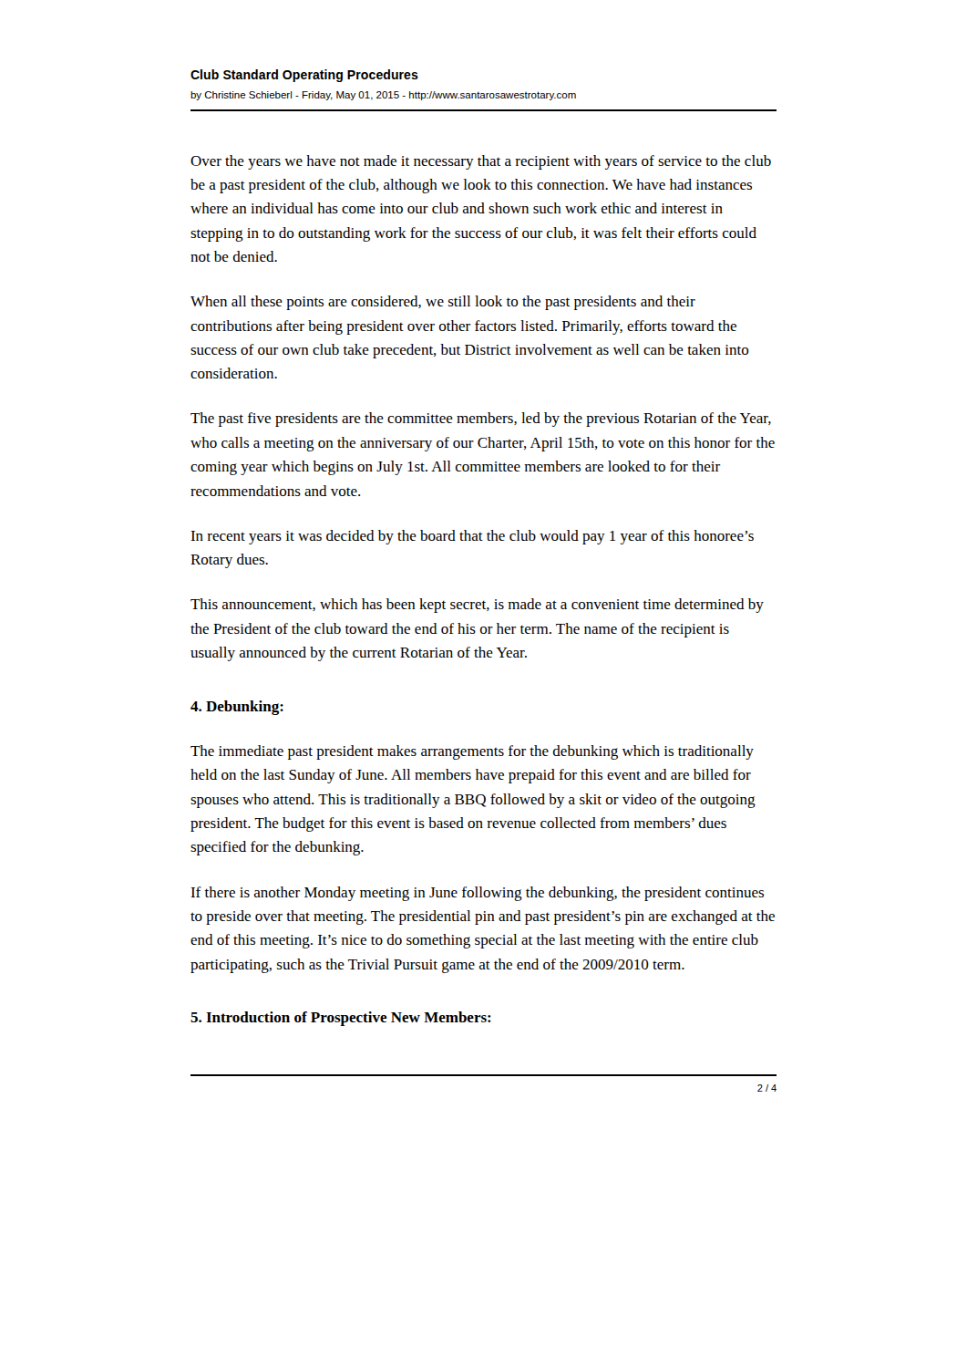Club Standard Operating Procedures
by Christine Schieberl - Friday, May 01, 2015 - http://www.santarosawestrotary.com
Over the years we have not made it necessary that a recipient with years of service to the club be a past president of the club, although we look to this connection. We have had instances where an individual has come into our club and shown such work ethic and interest in stepping in to do outstanding work for the success of our club, it was felt their efforts could not be denied.
When all these points are considered, we still look to the past presidents and their contributions after being president over other factors listed. Primarily, efforts toward the success of our own club take precedent, but District involvement as well can be taken into consideration.
The past five presidents are the committee members, led by the previous Rotarian of the Year, who calls a meeting on the anniversary of our Charter, April 15th, to vote on this honor for the coming year which begins on July 1st. All committee members are looked to for their recommendations and vote.
In recent years it was decided by the board that the club would pay 1 year of this honoree’s Rotary dues.
This announcement, which has been kept secret, is made at a convenient time determined by the President of the club toward the end of his or her term. The name of the recipient is usually announced by the current Rotarian of the Year.
4. Debunking:
The immediate past president makes arrangements for the debunking which is traditionally held on the last Sunday of June. All members have prepaid for this event and are billed for spouses who attend. This is traditionally a BBQ followed by a skit or video of the outgoing president. The budget for this event is based on revenue collected from members’ dues specified for the debunking.
If there is another Monday meeting in June following the debunking, the president continues to preside over that meeting. The presidential pin and past president’s pin are exchanged at the end of this meeting. It’s nice to do something special at the last meeting with the entire club participating, such as the Trivial Pursuit game at the end of the 2009/2010 term.
5. Introduction of Prospective New Members:
2 / 4